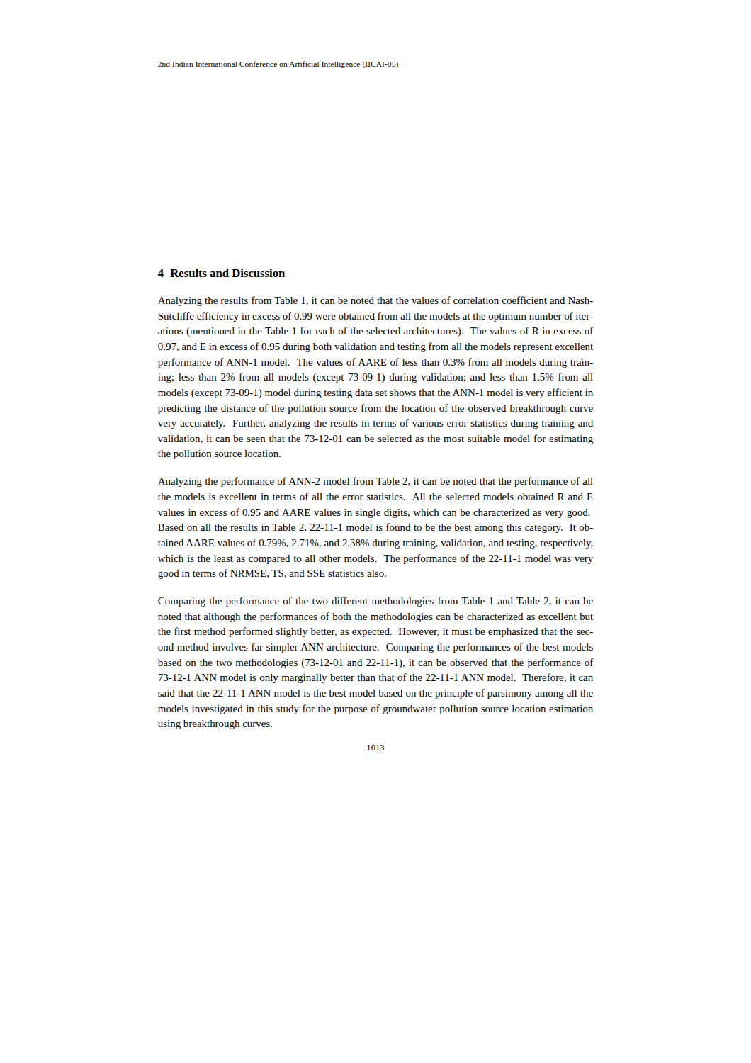2nd Indian International Conference on Artificial Intelligence (IICAI-05)
4 Results and Discussion
Analyzing the results from Table 1, it can be noted that the values of correlation coefficient and Nash-Sutcliffe efficiency in excess of 0.99 were obtained from all the models at the optimum number of iterations (mentioned in the Table 1 for each of the selected architectures). The values of R in excess of 0.97, and E in excess of 0.95 during both validation and testing from all the models represent excellent performance of ANN-1 model. The values of AARE of less than 0.3% from all models during training; less than 2% from all models (except 73-09-1) during validation; and less than 1.5% from all models (except 73-09-1) model during testing data set shows that the ANN-1 model is very efficient in predicting the distance of the pollution source from the location of the observed breakthrough curve very accurately. Further, analyzing the results in terms of various error statistics during training and validation, it can be seen that the 73-12-01 can be selected as the most suitable model for estimating the pollution source location.
Analyzing the performance of ANN-2 model from Table 2, it can be noted that the performance of all the models is excellent in terms of all the error statistics. All the selected models obtained R and E values in excess of 0.95 and AARE values in single digits, which can be characterized as very good. Based on all the results in Table 2, 22-11-1 model is found to be the best among this category. It obtained AARE values of 0.79%, 2.71%, and 2.38% during training, validation, and testing, respectively, which is the least as compared to all other models. The performance of the 22-11-1 model was very good in terms of NRMSE, TS, and SSE statistics also.
Comparing the performance of the two different methodologies from Table 1 and Table 2, it can be noted that although the performances of both the methodologies can be characterized as excellent but the first method performed slightly better, as expected. However, it must be emphasized that the second method involves far simpler ANN architecture. Comparing the performances of the best models based on the two methodologies (73-12-01 and 22-11-1), it can be observed that the performance of 73-12-1 ANN model is only marginally better than that of the 22-11-1 ANN model. Therefore, it can said that the 22-11-1 ANN model is the best model based on the principle of parsimony among all the models investigated in this study for the purpose of groundwater pollution source location estimation using breakthrough curves.
1013